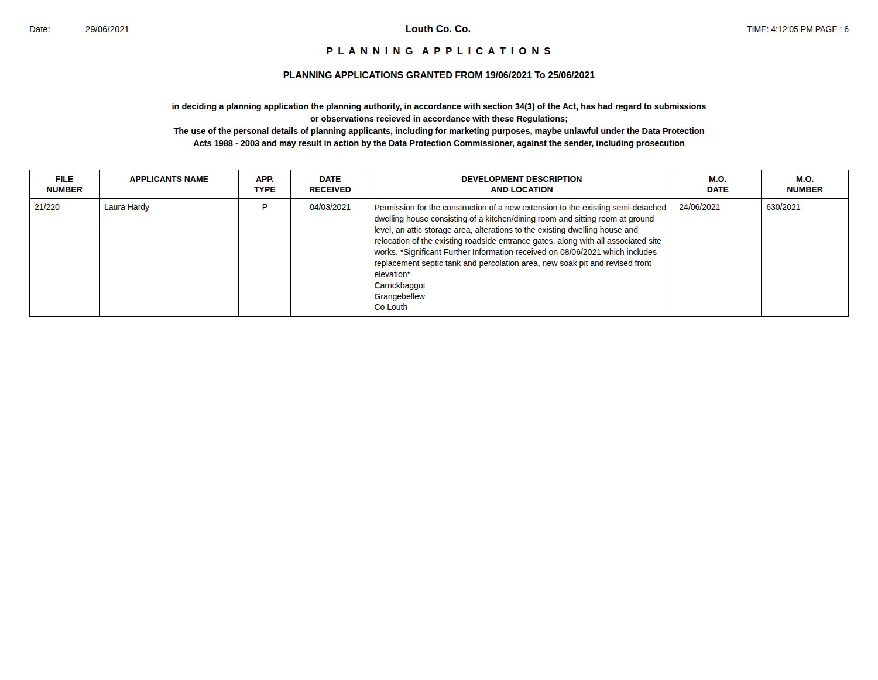Date: 29/06/2021
Louth Co. Co.
TIME: 4:12:05 PM PAGE : 6
P L A N N I N G A P P L I C A T I O N S
PLANNING APPLICATIONS GRANTED FROM 19/06/2021 To 25/06/2021
in deciding a planning application the planning authority, in accordance with section 34(3) of the Act, has had regard to submissions
or observations recieved in accordance with these Regulations;
The use of the personal details of planning applicants, including for marketing purposes, maybe unlawful under the Data Protection
Acts 1988 - 2003 and may result in action by the Data Protection Commissioner, against the sender, including prosecution
| FILE NUMBER | APPLICANTS NAME | APP. TYPE | DATE RECEIVED | DEVELOPMENT DESCRIPTION AND LOCATION | M.O. DATE | M.O. NUMBER |
| --- | --- | --- | --- | --- | --- | --- |
| 21/220 | Laura Hardy | P | 04/03/2021 | Permission for the construction of a new extension to the existing semi-detached dwelling house consisting of a kitchen/dining room and sitting room at ground level, an attic storage area, alterations to the existing dwelling house and relocation of the existing roadside entrance gates, along with all associated site works. *Significant Further Information received on 08/06/2021 which includes replacement septic tank and percolation area, new soak pit and revised front elevation* Carrickbaggot Grangebellew Co Louth | 24/06/2021 | 630/2021 |